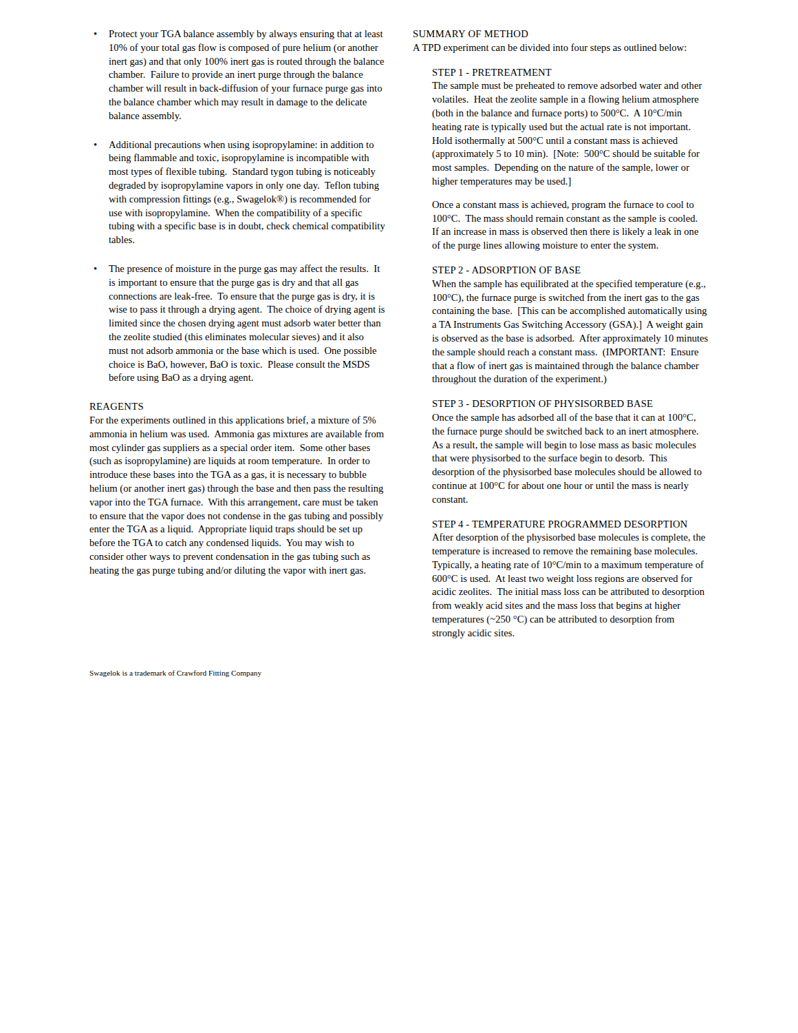Protect your TGA balance assembly by always ensuring that at least 10% of your total gas flow is composed of pure helium (or another inert gas) and that only 100% inert gas is routed through the balance chamber. Failure to provide an inert purge through the balance chamber will result in back-diffusion of your furnace purge gas into the balance chamber which may result in damage to the delicate balance assembly.
Additional precautions when using isopropylamine: in addition to being flammable and toxic, isopropylamine is incompatible with most types of flexible tubing. Standard tygon tubing is noticeably degraded by isopropylamine vapors in only one day. Teflon tubing with compression fittings (e.g., Swagelok®) is recommended for use with isopropylamine. When the compatibility of a specific tubing with a specific base is in doubt, check chemical compatibility tables.
The presence of moisture in the purge gas may affect the results. It is important to ensure that the purge gas is dry and that all gas connections are leak-free. To ensure that the purge gas is dry, it is wise to pass it through a drying agent. The choice of drying agent is limited since the chosen drying agent must adsorb water better than the zeolite studied (this eliminates molecular sieves) and it also must not adsorb ammonia or the base which is used. One possible choice is BaO, however, BaO is toxic. Please consult the MSDS before using BaO as a drying agent.
REAGENTS
For the experiments outlined in this applications brief, a mixture of 5% ammonia in helium was used. Ammonia gas mixtures are available from most cylinder gas suppliers as a special order item. Some other bases (such as isopropylamine) are liquids at room temperature. In order to introduce these bases into the TGA as a gas, it is necessary to bubble helium (or another inert gas) through the base and then pass the resulting vapor into the TGA furnace. With this arrangement, care must be taken to ensure that the vapor does not condense in the gas tubing and possibly enter the TGA as a liquid. Appropriate liquid traps should be set up before the TGA to catch any condensed liquids. You may wish to consider other ways to prevent condensation in the gas tubing such as heating the gas purge tubing and/or diluting the vapor with inert gas.
SUMMARY OF METHOD
A TPD experiment can be divided into four steps as outlined below:
STEP 1 - PRETREATMENT
The sample must be preheated to remove adsorbed water and other volatiles. Heat the zeolite sample in a flowing helium atmosphere (both in the balance and furnace ports) to 500°C. A 10°C/min heating rate is typically used but the actual rate is not important. Hold isothermally at 500°C until a constant mass is achieved (approximately 5 to 10 min). [Note: 500°C should be suitable for most samples. Depending on the nature of the sample, lower or higher temperatures may be used.]
Once a constant mass is achieved, program the furnace to cool to 100°C. The mass should remain constant as the sample is cooled. If an increase in mass is observed then there is likely a leak in one of the purge lines allowing moisture to enter the system.
STEP 2 - ADSORPTION OF BASE
When the sample has equilibrated at the specified temperature (e.g., 100°C), the furnace purge is switched from the inert gas to the gas containing the base. [This can be accomplished automatically using a TA Instruments Gas Switching Accessory (GSA).] A weight gain is observed as the base is adsorbed. After approximately 10 minutes the sample should reach a constant mass. (IMPORTANT: Ensure that a flow of inert gas is maintained through the balance chamber throughout the duration of the experiment.)
STEP 3 - DESORPTION OF PHYSISORBED BASE
Once the sample has adsorbed all of the base that it can at 100°C, the furnace purge should be switched back to an inert atmosphere. As a result, the sample will begin to lose mass as basic molecules that were physisorbed to the surface begin to desorb. This desorption of the physisorbed base molecules should be allowed to continue at 100°C for about one hour or until the mass is nearly constant.
STEP 4 - TEMPERATURE PROGRAMMED DESORPTION
After desorption of the physisorbed base molecules is complete, the temperature is increased to remove the remaining base molecules. Typically, a heating rate of 10°C/min to a maximum temperature of 600°C is used. At least two weight loss regions are observed for acidic zeolites. The initial mass loss can be attributed to desorption from weakly acid sites and the mass loss that begins at higher temperatures (~250 °C) can be attributed to desorption from strongly acidic sites.
Swagelok is a trademark of Crawford Fitting Company